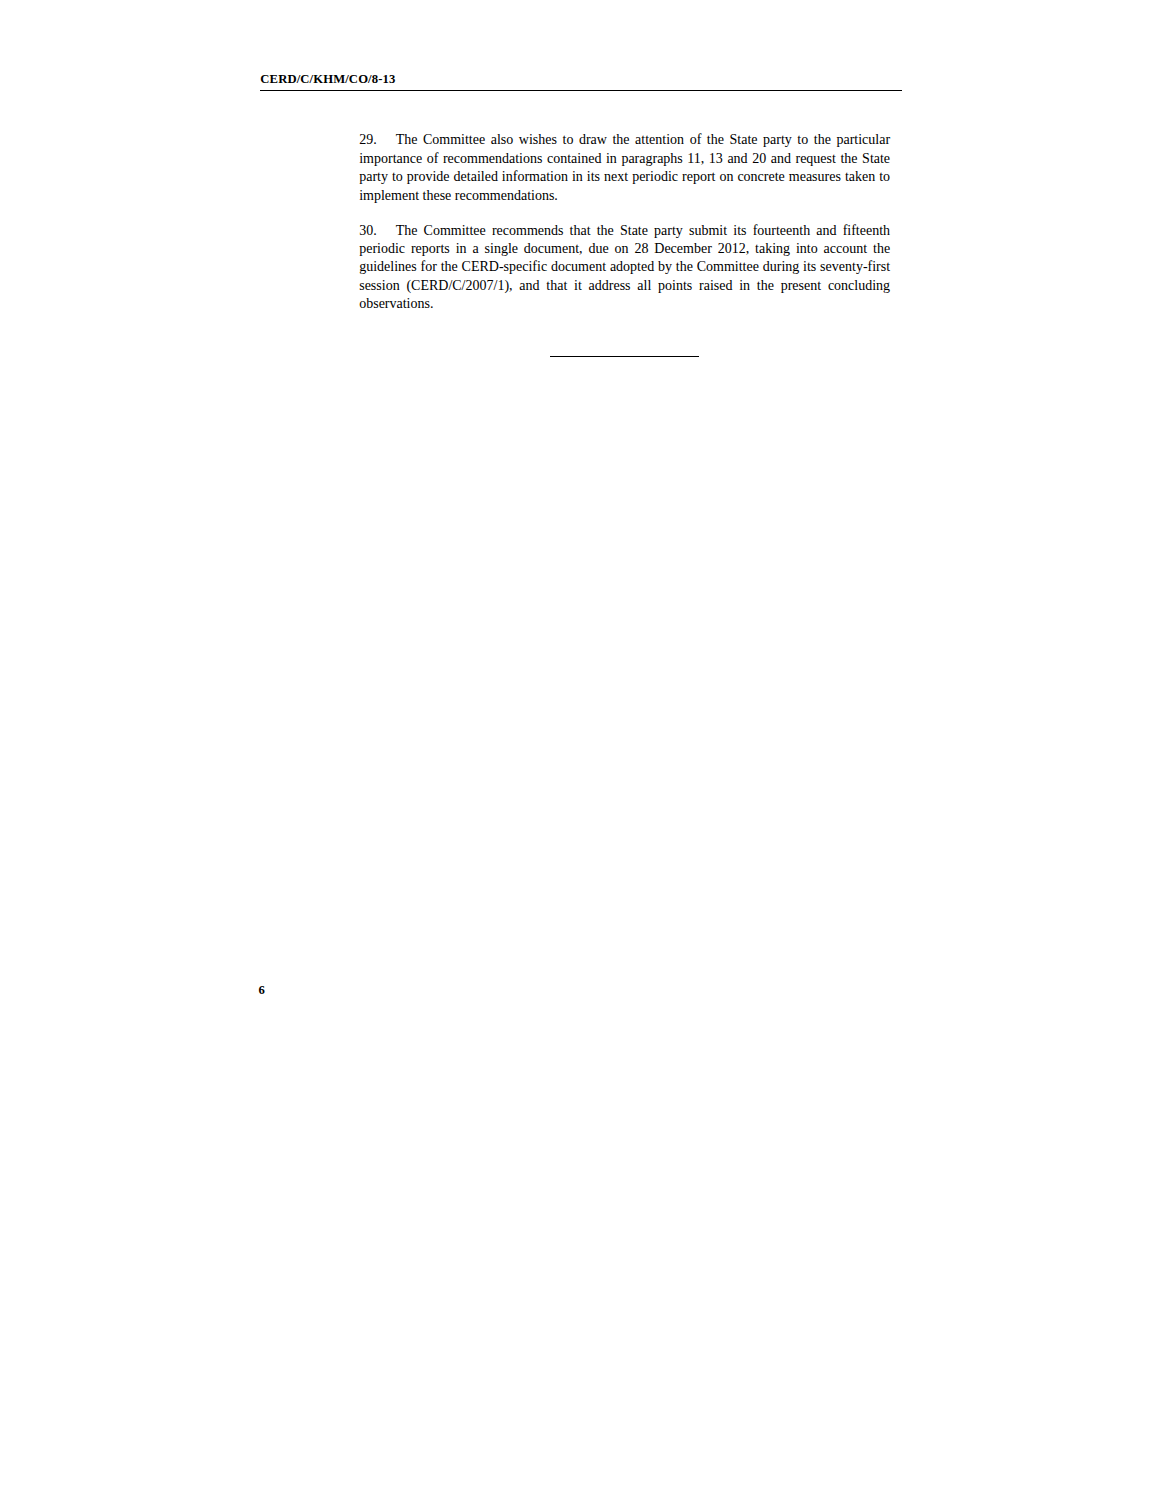CERD/C/KHM/CO/8-13
29. The Committee also wishes to draw the attention of the State party to the particular importance of recommendations contained in paragraphs 11, 13 and 20 and request the State party to provide detailed information in its next periodic report on concrete measures taken to implement these recommendations.
30. The Committee recommends that the State party submit its fourteenth and fifteenth periodic reports in a single document, due on 28 December 2012, taking into account the guidelines for the CERD-specific document adopted by the Committee during its seventy-first session (CERD/C/2007/1), and that it address all points raised in the present concluding observations.
6